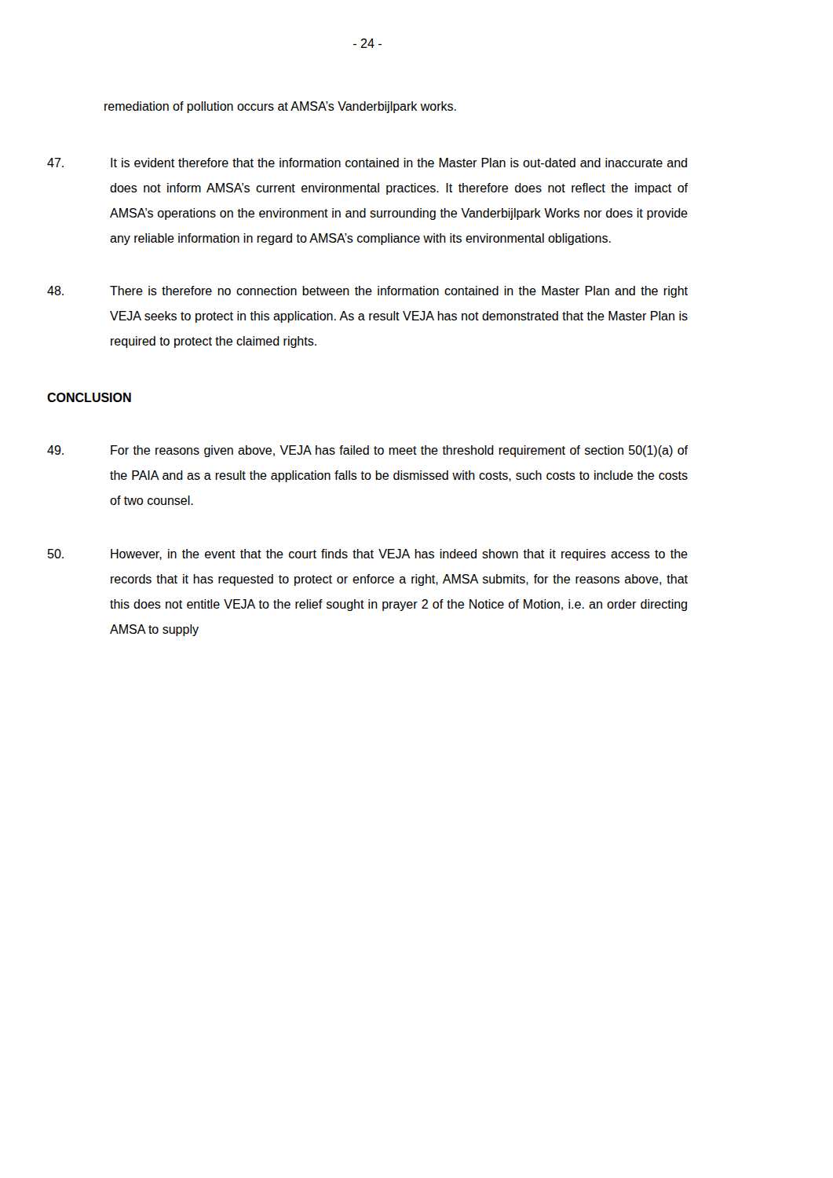- 24 -
remediation of pollution occurs at AMSA’s Vanderbijlpark works.
47.
It is evident therefore that the information contained in the Master Plan is out-dated and inaccurate and does not inform AMSA’s current environmental practices. It therefore does not reflect the impact of AMSA’s operations on the environment in and surrounding the Vanderbijlpark Works nor does it provide any reliable information in regard to AMSA’s compliance with its environmental obligations.
48.
There is therefore no connection between the information contained in the Master Plan and the right VEJA seeks to protect in this application. As a result VEJA has not demonstrated that the Master Plan is required to protect the claimed rights.
Conclusion
49.
For the reasons given above, VEJA has failed to meet the threshold requirement of section 50(1)(a) of the PAIA and as a result the application falls to be dismissed with costs, such costs to include the costs of two counsel.
50.
However, in the event that the court finds that VEJA has indeed shown that it requires access to the records that it has requested to protect or enforce a right, AMSA submits, for the reasons above, that this does not entitle VEJA to the relief sought in prayer 2 of the Notice of Motion, i.e. an order directing AMSA to supply